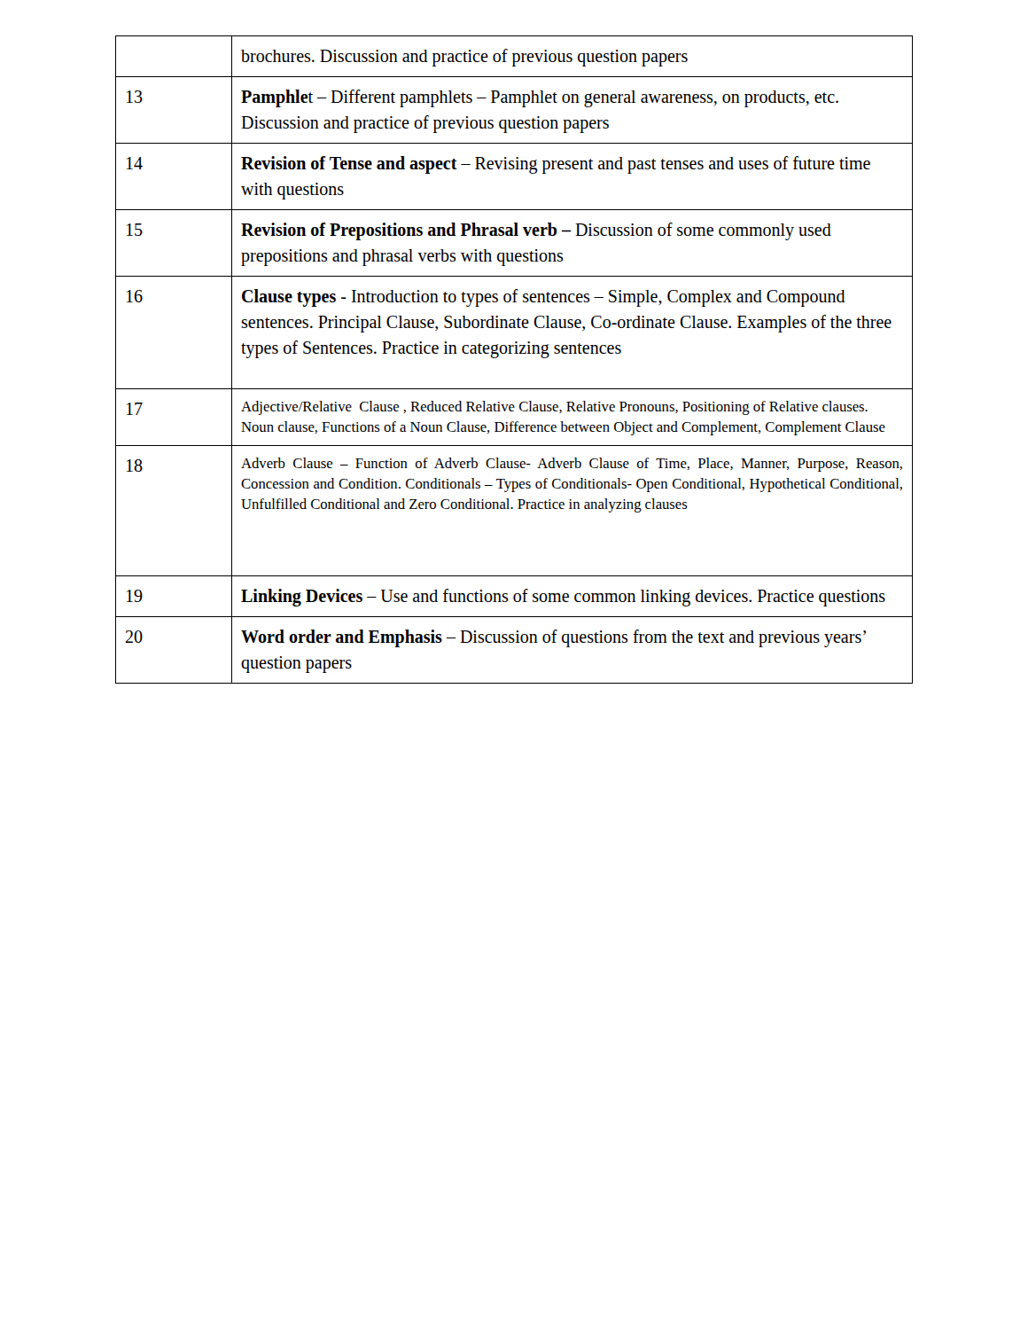| | brochures. Discussion and practice of previous question papers |
| 13 | Pamphle t – Different pamphlets – Pamphlet on general awareness, on products, etc. Discussion and practice of previous question papers |
| 14 | Revision of Tense and aspect – Revising present and past tenses and uses of future time with questions |
| 15 | Revision of Prepositions and Phrasal verb – Discussion of some commonly used prepositions and phrasal verbs with questions |
| 16 | Clause types - Introduction to types of sentences – Simple, Complex and Compound sentences. Principal Clause, Subordinate Clause, Co-ordinate Clause. Examples of the three types of Sentences. Practice in categorizing sentences |
| 17 | Adjective/Relative Clause , Reduced Relative Clause, Relative Pronouns, Positioning of Relative clauses. Noun clause, Functions of a Noun Clause, Difference between Object and Complement, Complement Clause |
| 18 | Adverb Clause – Function of Adverb Clause- Adverb Clause of Time, Place, Manner, Purpose, Reason, Concession and Condition. Conditionals – Types of Conditionals- Open Conditional, Hypothetical Conditional, Unfulfilled Conditional and Zero Conditional. Practice in analyzing clauses |
| 19 | Linking Devices – Use and functions of some common linking devices. Practice questions |
| 20 | Word order and Emphasis – Discussion of questions from the text and previous years’ question papers |